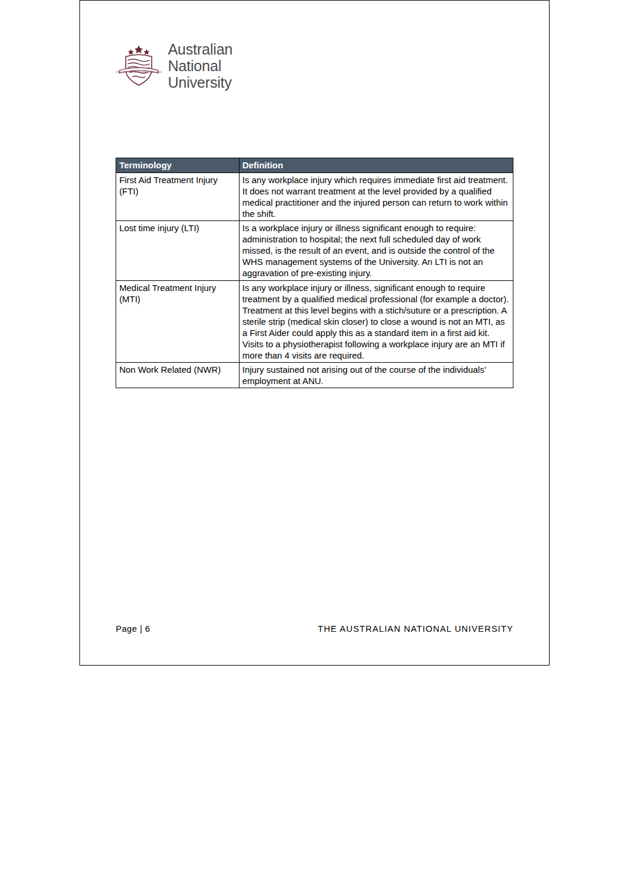NATURAM PRIMUM COGNOSCERE RERUM
Australian
National
University
| Terminology | Definition |
| --- | --- |
| First Aid Treatment Injury (FTI) | Is any workplace injury which requires immediate first aid treatment. It does not warrant treatment at the level provided by a qualified medical practitioner and the injured person can return to work within the shift. |
| Lost time injury (LTI) | Is a workplace injury or illness significant enough to require: administration to hospital; the next full scheduled day of work missed, is the result of an event, and is outside the control of the WHS management systems of the University. An LTI is not an aggravation of pre-existing injury. |
| Medical Treatment Injury (MTI) | Is any workplace injury or illness, significant enough to require treatment by a qualified medical professional (for example a doctor). Treatment at this level begins with a stich/suture or a prescription. A sterile strip (medical skin closer) to close a wound is not an MTI, as a First Aider could apply this as a standard item in a first aid kit. Visits to a physiotherapist following a workplace injury are an MTI if more than 4 visits are required. |
| Non Work Related (NWR) | Injury sustained not arising out of the course of the individuals’ employment at ANU. |
Page | 6
THE AUSTRALIAN NATIONAL UNIVERSITY